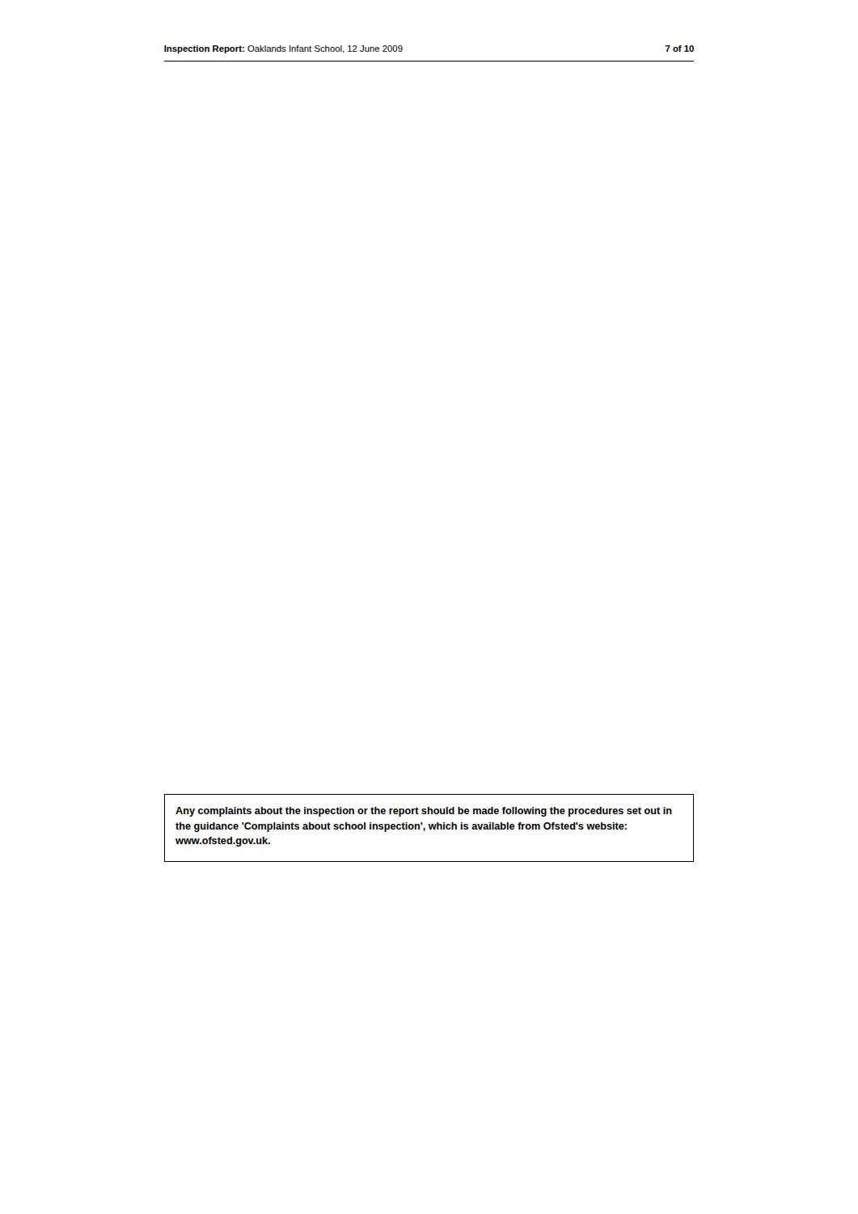Inspection Report: Oaklands Infant School, 12 June 2009
7 of 10
Any complaints about the inspection or the report should be made following the procedures set out in the guidance 'Complaints about school inspection', which is available from Ofsted's website: www.ofsted.gov.uk.